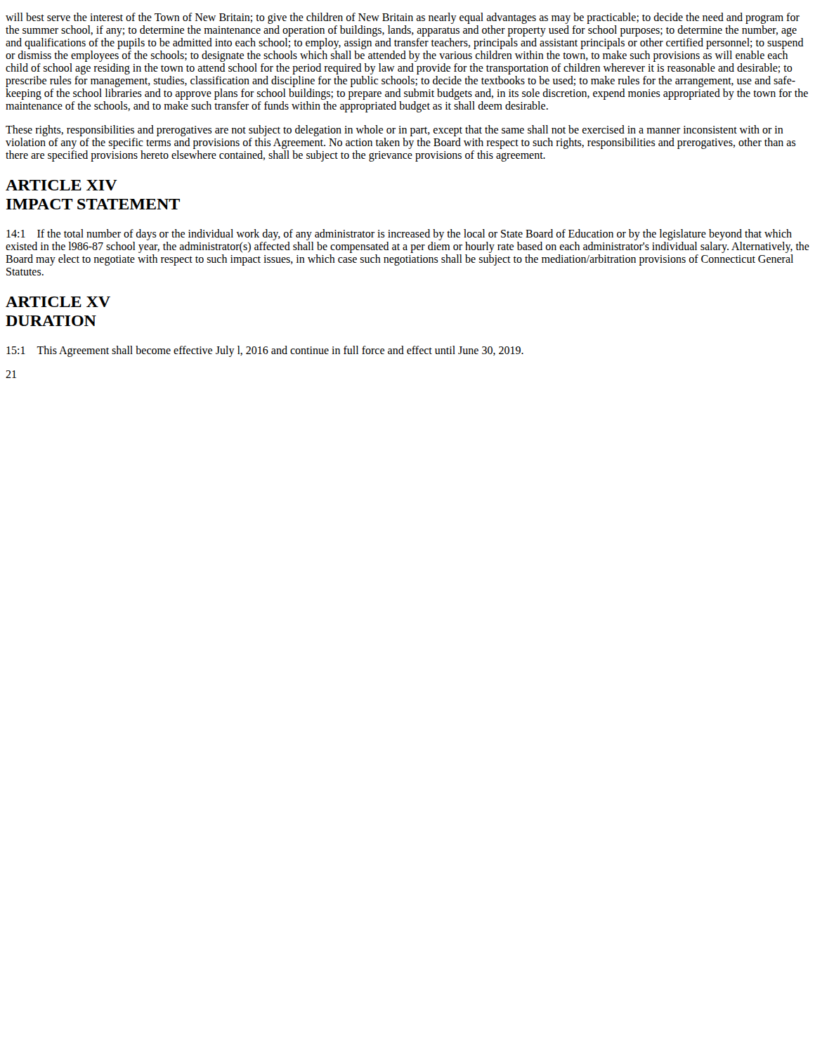will best serve the interest of the Town of New Britain; to give the children of New Britain as nearly equal advantages as may be practicable; to decide the need and program for the summer school, if any; to determine the maintenance and operation of buildings, lands, apparatus and other property used for school purposes; to determine the number, age and qualifications of the pupils to be admitted into each school; to employ, assign and transfer teachers, principals and assistant principals or other certified personnel; to suspend or dismiss the employees of the schools; to designate the schools which shall be attended by the various children within the town, to make such provisions as will enable each child of school age residing in the town to attend school for the period required by law and provide for the transportation of children wherever it is reasonable and desirable; to prescribe rules for management, studies, classification and discipline for the public schools; to decide the textbooks to be used; to make rules for the arrangement, use and safe-keeping of the school libraries and to approve plans for school buildings; to prepare and submit budgets and, in its sole discretion, expend monies appropriated by the town for the maintenance of the schools, and to make such transfer of funds within the appropriated budget as it shall deem desirable.
These rights, responsibilities and prerogatives are not subject to delegation in whole or in part, except that the same shall not be exercised in a manner inconsistent with or in violation of any of the specific terms and provisions of this Agreement. No action taken by the Board with respect to such rights, responsibilities and prerogatives, other than as there are specified provisions hereto elsewhere contained, shall be subject to the grievance provisions of this agreement.
ARTICLE XIV
IMPACT STATEMENT
14:1 If the total number of days or the individual work day, of any administrator is increased by the local or State Board of Education or by the legislature beyond that which existed in the l986-87 school year, the administrator(s) affected shall be compensated at a per diem or hourly rate based on each administrator's individual salary. Alternatively, the Board may elect to negotiate with respect to such impact issues, in which case such negotiations shall be subject to the mediation/arbitration provisions of Connecticut General Statutes.
ARTICLE XV
DURATION
15:1 This Agreement shall become effective July l, 2016 and continue in full force and effect until June 30, 2019.
21